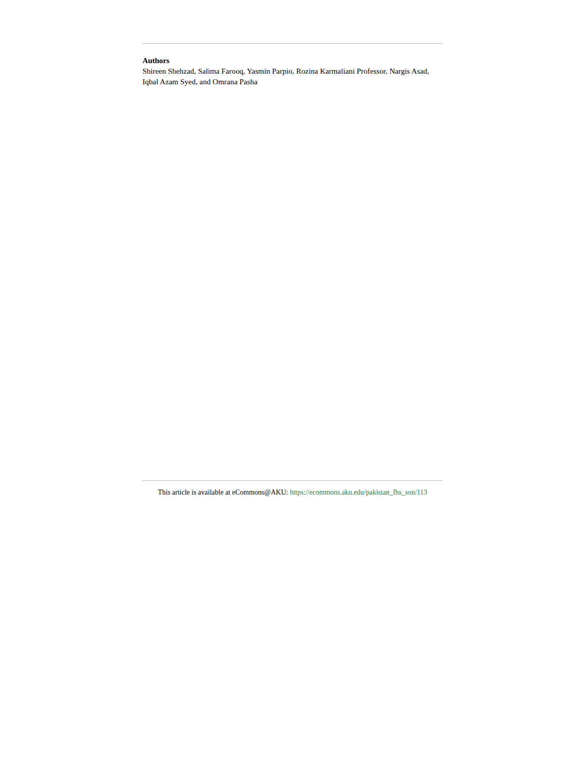Authors
Shireen Shehzad, Salima Farooq, Yasmin Parpio, Rozina Karmaliani Professor, Nargis Asad, Iqbal Azam Syed, and Omrana Pasha
This article is available at eCommons@AKU: https://ecommons.aku.edu/pakistan_fhs_son/113